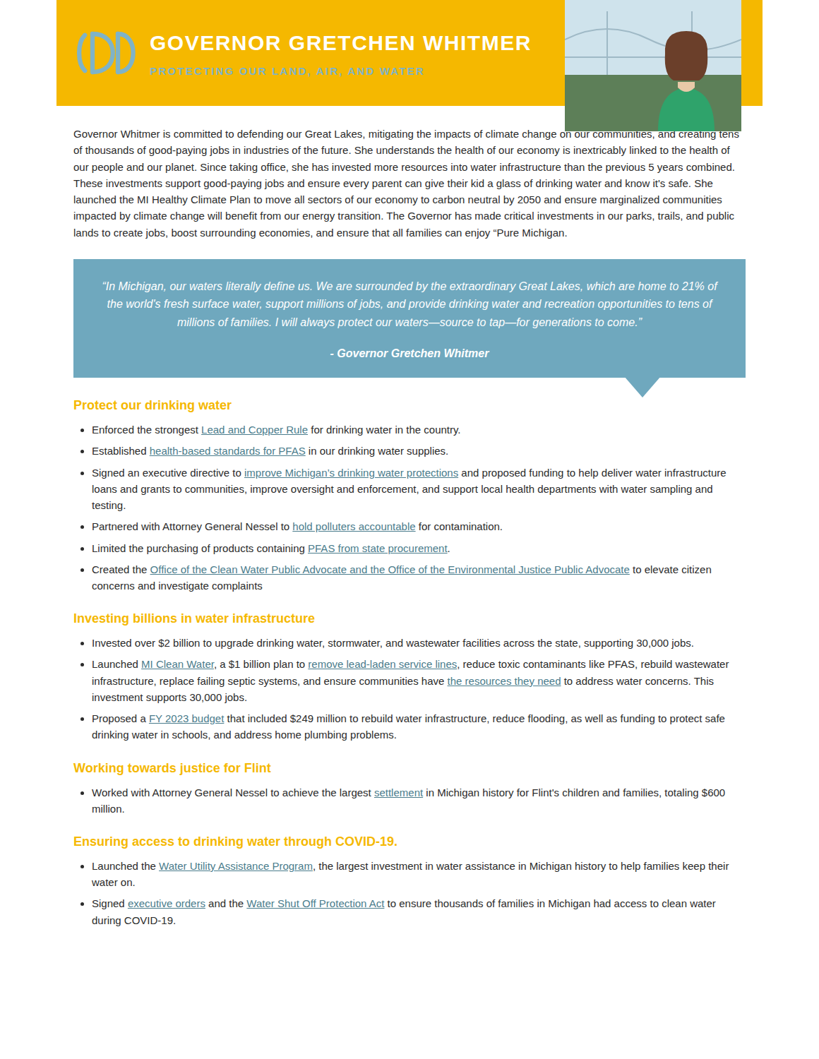Governor Gretchen Whitmer
Protecting Our Land, Air, and Water
Governor Whitmer is committed to defending our Great Lakes, mitigating the impacts of climate change on our communities, and creating tens of thousands of good-paying jobs in industries of the future. She understands the health of our economy is inextricably linked to the health of our people and our planet. Since taking office, she has invested more resources into water infrastructure than the previous 5 years combined. These investments support good-paying jobs and ensure every parent can give their kid a glass of drinking water and know it's safe. She launched the MI Healthy Climate Plan to move all sectors of our economy to carbon neutral by 2050 and ensure marginalized communities impacted by climate change will benefit from our energy transition. The Governor has made critical investments in our parks, trails, and public lands to create jobs, boost surrounding economies, and ensure that all families can enjoy “Pure Michigan.
“In Michigan, our waters literally define us. We are surrounded by the extraordinary Great Lakes, which are home to 21% of the world's fresh surface water, support millions of jobs, and provide drinking water and recreation opportunities to tens of millions of families. I will always protect our waters—source to tap—for generations to come.” - Governor Gretchen Whitmer
Protect our drinking water
Enforced the strongest Lead and Copper Rule for drinking water in the country.
Established health-based standards for PFAS in our drinking water supplies.
Signed an executive directive to improve Michigan’s drinking water protections and proposed funding to help deliver water infrastructure loans and grants to communities, improve oversight and enforcement, and support local health departments with water sampling and testing.
Partnered with Attorney General Nessel to hold polluters accountable for contamination.
Limited the purchasing of products containing PFAS from state procurement.
Created the Office of the Clean Water Public Advocate and the Office of the Environmental Justice Public Advocate to elevate citizen concerns and investigate complaints
Investing billions in water infrastructure
Invested over $2 billion to upgrade drinking water, stormwater, and wastewater facilities across the state, supporting 30,000 jobs.
Launched MI Clean Water, a $1 billion plan to remove lead-laden service lines, reduce toxic contaminants like PFAS, rebuild wastewater infrastructure, replace failing septic systems, and ensure communities have the resources they need to address water concerns. This investment supports 30,000 jobs.
Proposed a FY 2023 budget that included $249 million to rebuild water infrastructure, reduce flooding, as well as funding to protect safe drinking water in schools, and address home plumbing problems.
Working towards justice for Flint
Worked with Attorney General Nessel to achieve the largest settlement in Michigan history for Flint's children and families, totaling $600 million.
Ensuring access to drinking water through COVID-19.
Launched the Water Utility Assistance Program, the largest investment in water assistance in Michigan history to help families keep their water on.
Signed executive orders and the Water Shut Off Protection Act to ensure thousands of families in Michigan had access to clean water during COVID-19.